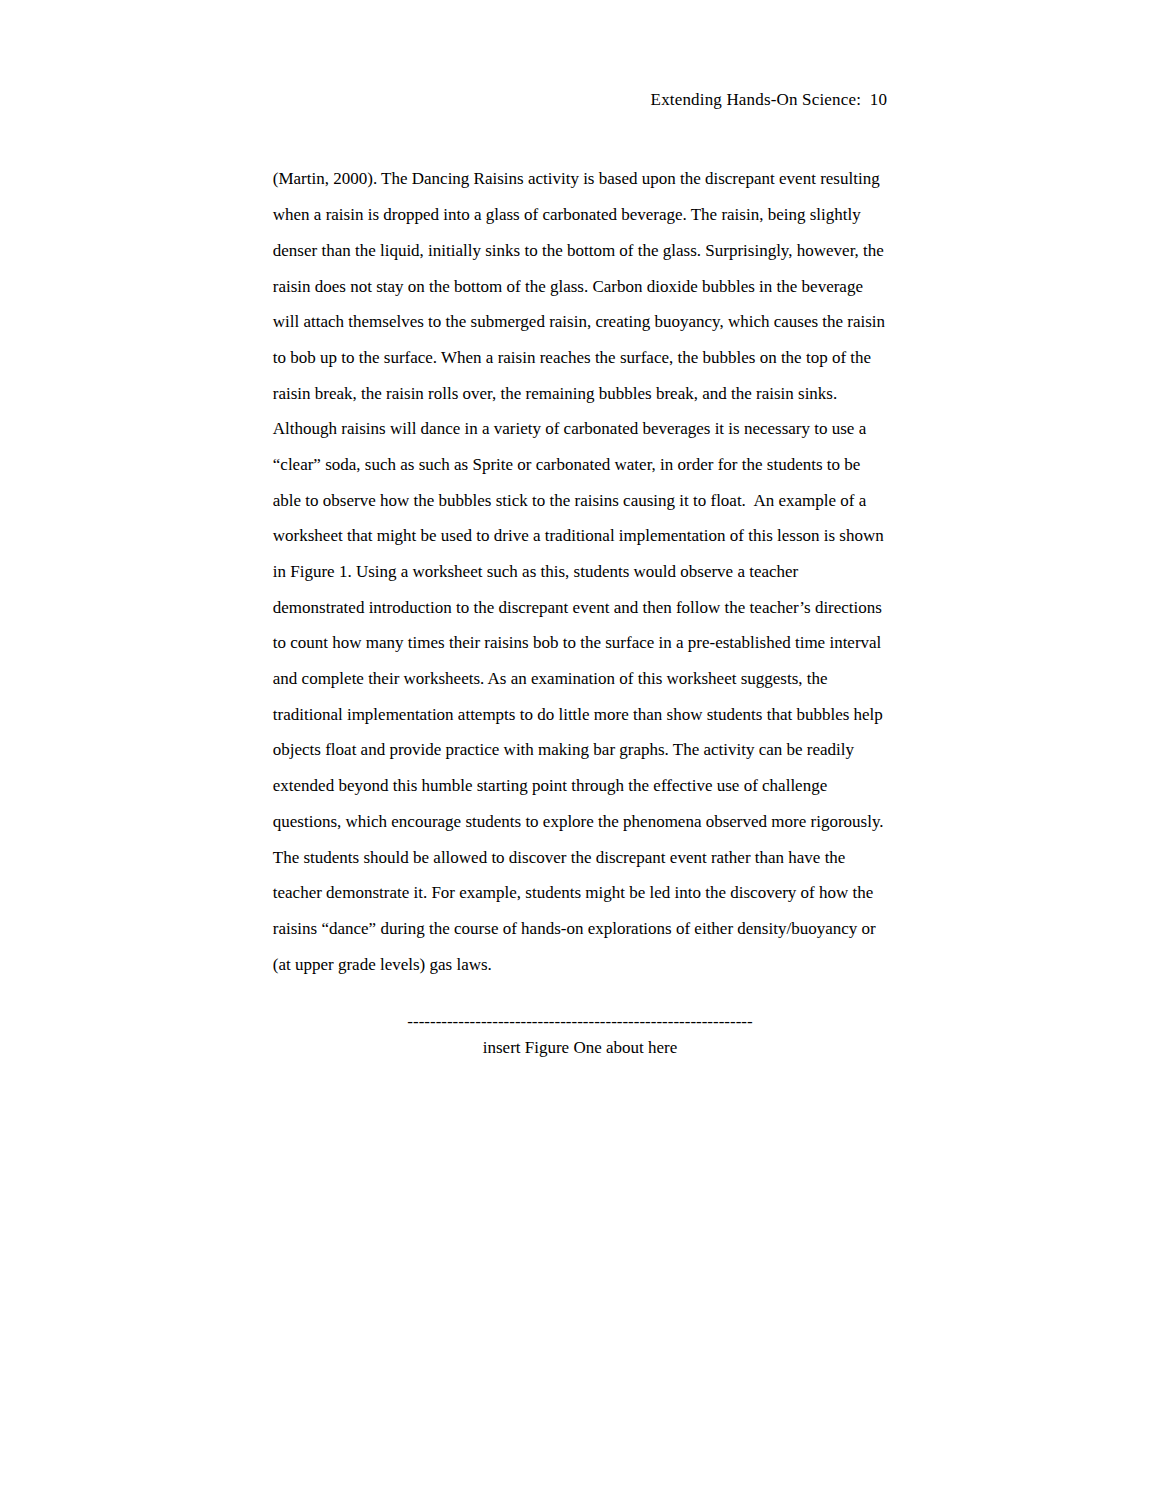Extending Hands-On Science: 10
(Martin, 2000). The Dancing Raisins activity is based upon the discrepant event resulting when a raisin is dropped into a glass of carbonated beverage. The raisin, being slightly denser than the liquid, initially sinks to the bottom of the glass. Surprisingly, however, the raisin does not stay on the bottom of the glass. Carbon dioxide bubbles in the beverage will attach themselves to the submerged raisin, creating buoyancy, which causes the raisin to bob up to the surface. When a raisin reaches the surface, the bubbles on the top of the raisin break, the raisin rolls over, the remaining bubbles break, and the raisin sinks. Although raisins will dance in a variety of carbonated beverages it is necessary to use a “clear” soda, such as such as Sprite or carbonated water, in order for the students to be able to observe how the bubbles stick to the raisins causing it to float. An example of a worksheet that might be used to drive a traditional implementation of this lesson is shown in Figure 1. Using a worksheet such as this, students would observe a teacher demonstrated introduction to the discrepant event and then follow the teacher’s directions to count how many times their raisins bob to the surface in a pre-established time interval and complete their worksheets. As an examination of this worksheet suggests, the traditional implementation attempts to do little more than show students that bubbles help objects float and provide practice with making bar graphs. The activity can be readily extended beyond this humble starting point through the effective use of challenge questions, which encourage students to explore the phenomena observed more rigorously. The students should be allowed to discover the discrepant event rather than have the teacher demonstrate it. For example, students might be led into the discovery of how the raisins “dance” during the course of hands-on explorations of either density/buoyancy or (at upper grade levels) gas laws.
------------------------------------------------------------- insert Figure One about here